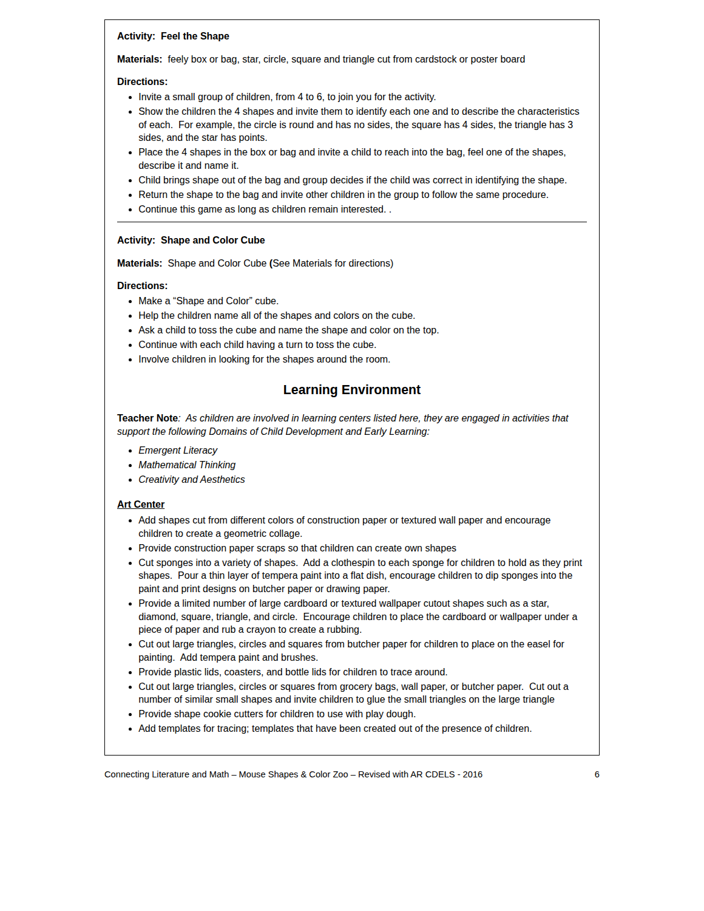Activity: Feel the Shape
Materials: feely box or bag, star, circle, square and triangle cut from cardstock or poster board
Directions:
Invite a small group of children, from 4 to 6, to join you for the activity.
Show the children the 4 shapes and invite them to identify each one and to describe the characteristics of each. For example, the circle is round and has no sides, the square has 4 sides, the triangle has 3 sides, and the star has points.
Place the 4 shapes in the box or bag and invite a child to reach into the bag, feel one of the shapes, describe it and name it.
Child brings shape out of the bag and group decides if the child was correct in identifying the shape.
Return the shape to the bag and invite other children in the group to follow the same procedure.
Continue this game as long as children remain interested. .
Activity: Shape and Color Cube
Materials: Shape and Color Cube (See Materials for directions)
Directions:
Make a “Shape and Color” cube.
Help the children name all of the shapes and colors on the cube.
Ask a child to toss the cube and name the shape and color on the top.
Continue with each child having a turn to toss the cube.
Involve children in looking for the shapes around the room.
Learning Environment
Teacher Note: As children are involved in learning centers listed here, they are engaged in activities that support the following Domains of Child Development and Early Learning:
Emergent Literacy
Mathematical Thinking
Creativity and Aesthetics
Art Center
Add shapes cut from different colors of construction paper or textured wall paper and encourage children to create a geometric collage.
Provide construction paper scraps so that children can create own shapes
Cut sponges into a variety of shapes. Add a clothespin to each sponge for children to hold as they print shapes. Pour a thin layer of tempera paint into a flat dish, encourage children to dip sponges into the paint and print designs on butcher paper or drawing paper.
Provide a limited number of large cardboard or textured wallpaper cutout shapes such as a star, diamond, square, triangle, and circle. Encourage children to place the cardboard or wallpaper under a piece of paper and rub a crayon to create a rubbing.
Cut out large triangles, circles and squares from butcher paper for children to place on the easel for painting. Add tempera paint and brushes.
Provide plastic lids, coasters, and bottle lids for children to trace around.
Cut out large triangles, circles or squares from grocery bags, wall paper, or butcher paper. Cut out a number of similar small shapes and invite children to glue the small triangles on the large triangle
Provide shape cookie cutters for children to use with play dough.
Add templates for tracing; templates that have been created out of the presence of children.
Connecting Literature and Math – Mouse Shapes & Color Zoo – Revised with AR CDELS - 2016 6